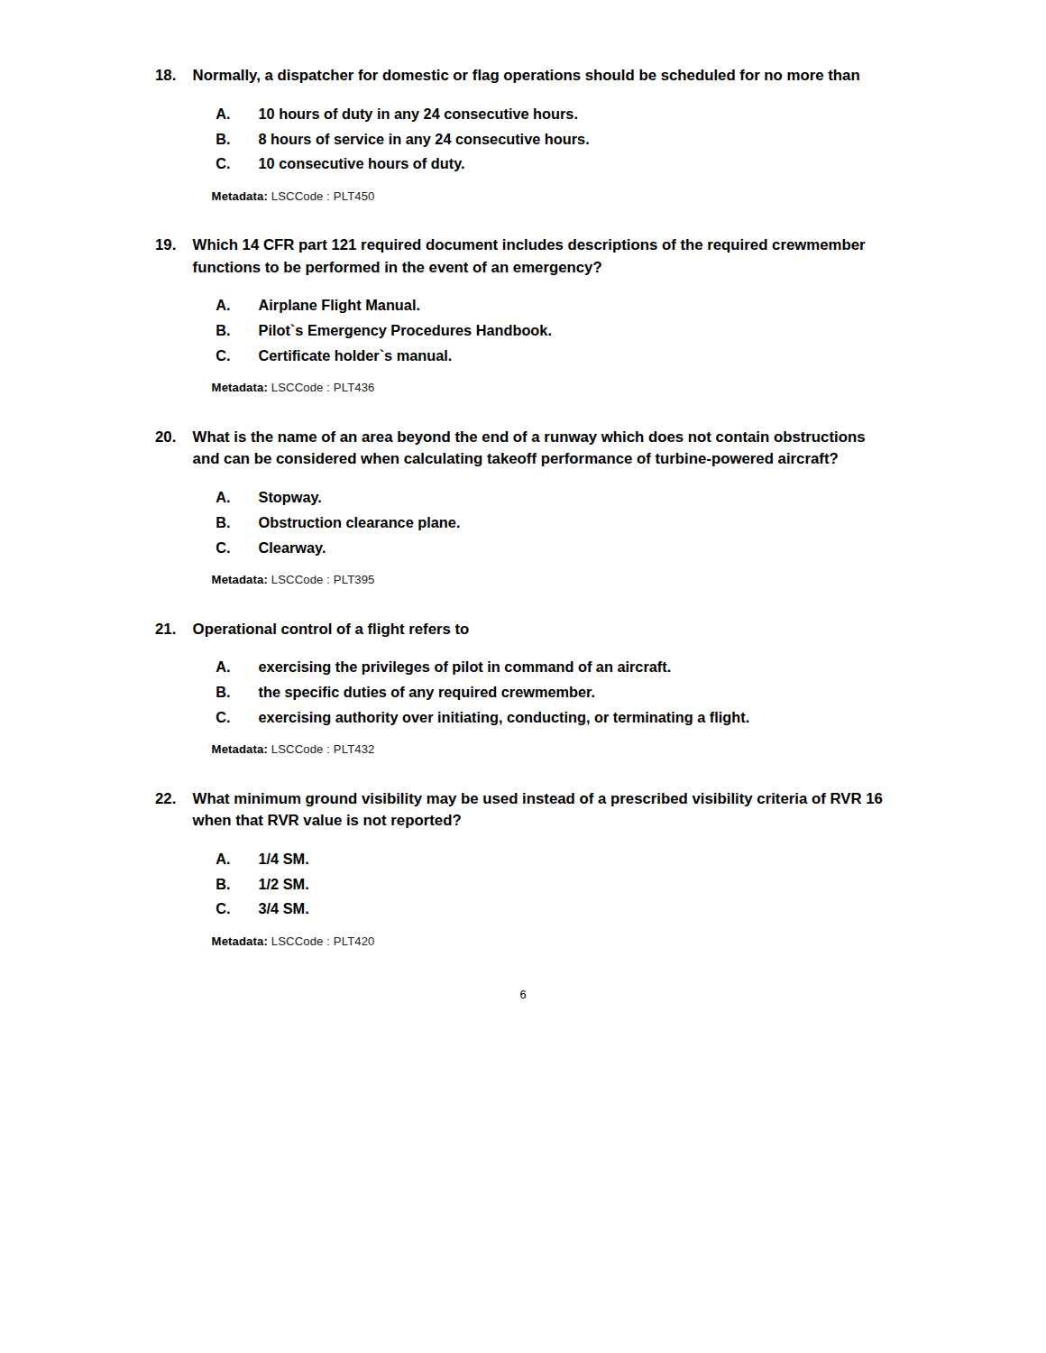Normally, a dispatcher for domestic or flag operations should be scheduled for no more than
10 hours of duty in any 24 consecutive hours.
8 hours of service in any 24 consecutive hours.
10 consecutive hours of duty.
Metadata: LSCCode : PLT450
Which 14 CFR part 121 required document includes descriptions of the required crewmember functions to be performed in the event of an emergency?
Airplane Flight Manual.
Pilot`s Emergency Procedures Handbook.
Certificate holder`s manual.
Metadata: LSCCode : PLT436
What is the name of an area beyond the end of a runway which does not contain obstructions and can be considered when calculating takeoff performance of turbine-powered aircraft?
Stopway.
Obstruction clearance plane.
Clearway.
Metadata: LSCCode : PLT395
Operational control of a flight refers to
exercising the privileges of pilot in command of an aircraft.
the specific duties of any required crewmember.
exercising authority over initiating, conducting, or terminating a flight.
Metadata: LSCCode : PLT432
What minimum ground visibility may be used instead of a prescribed visibility criteria of RVR 16 when that RVR value is not reported?
1/4 SM.
1/2 SM.
3/4 SM.
Metadata: LSCCode : PLT420
6